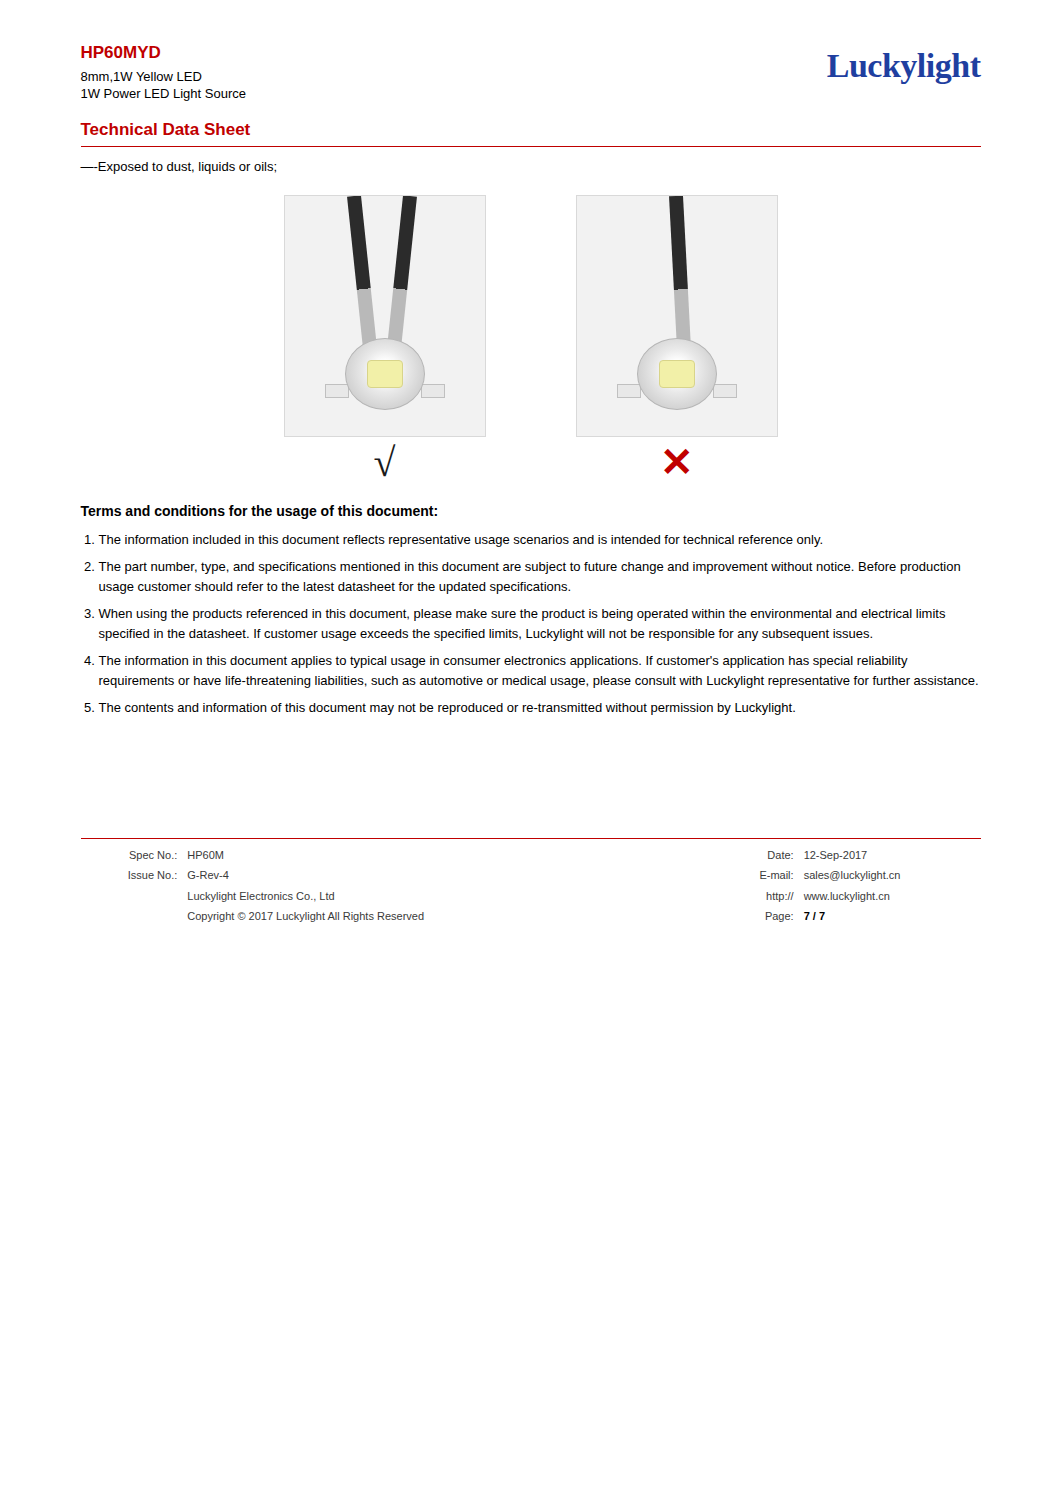HP60MYD
8mm,1W Yellow LED
1W Power LED Light Source
Luckylight
Technical Data Sheet
—-Exposed to dust, liquids or oils;
√
✕
Terms and conditions for the usage of this document:
The information included in this document reflects representative usage scenarios and is intended for technical reference only.
The part number, type, and specifications mentioned in this document are subject to future change and improvement without notice. Before production usage customer should refer to the latest datasheet for the updated specifications.
When using the products referenced in this document, please make sure the product is being operated within the environmental and electrical limits specified in the datasheet. If customer usage exceeds the specified limits, Luckylight will not be responsible for any subsequent issues.
The information in this document applies to typical usage in consumer electronics applications. If customer's application has special reliability requirements or have life-threatening liabilities, such as automotive or medical usage, please consult with Luckylight representative for further assistance.
The contents and information of this document may not be reproduced or re-transmitted without permission by Luckylight.
| Spec No.: | HP60M | Date: | 12-Sep-2017 |
| Issue No.: | G-Rev-4 | E-mail: | sales@luckylight.cn |
| | Luckylight Electronics Co., Ltd | http:// | www.luckylight.cn |
| | Copyright © 2017 Luckylight All Rights Reserved | Page: | 7 / 7 |